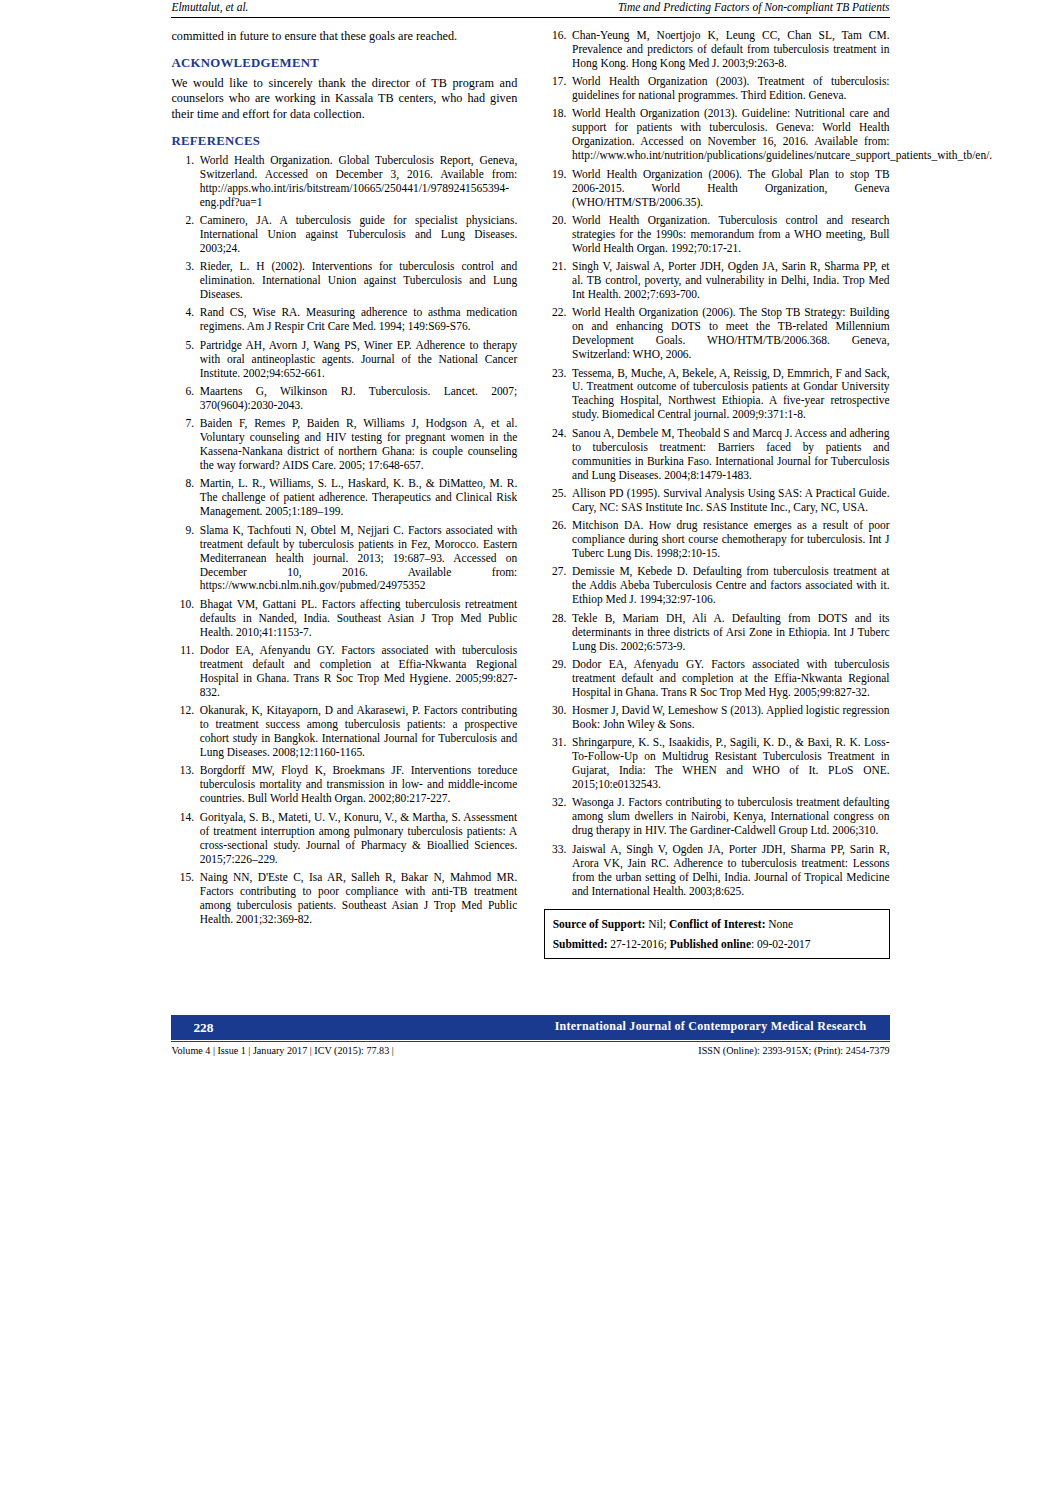Elmuttalut, et al.
Time and Predicting Factors of Non-compliant TB Patients
committed in future to ensure that these goals are reached.
ACKNOWLEDGEMENT
We would like to sincerely thank the director of TB program and counselors who are working in Kassala TB centers, who had given their time and effort for data collection.
REFERENCES
World Health Organization. Global Tuberculosis Report, Geneva, Switzerland. Accessed on December 3, 2016. Available from: http://apps.who.int/iris/bitstream/10665/250441/1/9789241565394-eng.pdf?ua=1
Caminero, JA. A tuberculosis guide for specialist physicians. International Union against Tuberculosis and Lung Diseases. 2003;24.
Rieder, L. H (2002). Interventions for tuberculosis control and elimination. International Union against Tuberculosis and Lung Diseases.
Rand CS, Wise RA. Measuring adherence to asthma medication regimens. Am J Respir Crit Care Med. 1994; 149:S69-S76.
Partridge AH, Avorn J, Wang PS, Winer EP. Adherence to therapy with oral antineoplastic agents. Journal of the National Cancer Institute. 2002;94:652-661.
Maartens G, Wilkinson RJ. Tuberculosis. Lancet. 2007; 370(9604):2030-2043.
Baiden F, Remes P, Baiden R, Williams J, Hodgson A, et al. Voluntary counseling and HIV testing for pregnant women in the Kassena-Nankana district of northern Ghana: is couple counseling the way forward? AIDS Care. 2005; 17:648-657.
Martin, L. R., Williams, S. L., Haskard, K. B., & DiMatteo, M. R. The challenge of patient adherence. Therapeutics and Clinical Risk Management. 2005;1:189–199.
Slama K, Tachfouti N, Obtel M, Nejjari C. Factors associated with treatment default by tuberculosis patients in Fez, Morocco. Eastern Mediterranean health journal. 2013; 19:687–93. Accessed on December 10, 2016. Available from: https://www.ncbi.nlm.nih.gov/pubmed/24975352
Bhagat VM, Gattani PL. Factors affecting tuberculosis retreatment defaults in Nanded, India. Southeast Asian J Trop Med Public Health. 2010;41:1153-7.
Dodor EA, Afenyandu GY. Factors associated with tuberculosis treatment default and completion at Effia-Nkwanta Regional Hospital in Ghana. Trans R Soc Trop Med Hygiene. 2005;99:827-832.
Okanurak, K, Kitayaporn, D and Akarasewi, P. Factors contributing to treatment success among tuberculosis patients: a prospective cohort study in Bangkok. International Journal for Tuberculosis and Lung Diseases. 2008;12:1160-1165.
Borgdorff MW, Floyd K, Broekmans JF. Interventions toreduce tuberculosis mortality and transmission in low- and middle-income countries. Bull World Health Organ. 2002;80:217-227.
Gorityala, S. B., Mateti, U. V., Konuru, V., & Martha, S. Assessment of treatment interruption among pulmonary tuberculosis patients: A cross-sectional study. Journal of Pharmacy & Bioallied Sciences. 2015;7:226–229.
Naing NN, D'Este C, Isa AR, Salleh R, Bakar N, Mahmod MR. Factors contributing to poor compliance with anti-TB treatment among tuberculosis patients. Southeast Asian J Trop Med Public Health. 2001;32:369-82.
Chan-Yeung M, Noertjojo K, Leung CC, Chan SL, Tam CM. Prevalence and predictors of default from tuberculosis treatment in Hong Kong. Hong Kong Med J. 2003;9:263-8.
World Health Organization (2003). Treatment of tuberculosis: guidelines for national programmes. Third Edition. Geneva.
World Health Organization (2013). Guideline: Nutritional care and support for patients with tuberculosis. Geneva: World Health Organization. Accessed on November 16, 2016. Available from: http://www.who.int/nutrition/publications/guidelines/nutcare_support_patients_with_tb/en/.
World Health Organization (2006). The Global Plan to stop TB 2006-2015. World Health Organization, Geneva (WHO/HTM/STB/2006.35).
World Health Organization. Tuberculosis control and research strategies for the 1990s: memorandum from a WHO meeting, Bull World Health Organ. 1992;70:17-21.
Singh V, Jaiswal A, Porter JDH, Ogden JA, Sarin R, Sharma PP, et al. TB control, poverty, and vulnerability in Delhi, India. Trop Med Int Health. 2002;7:693-700.
World Health Organization (2006). The Stop TB Strategy: Building on and enhancing DOTS to meet the TB-related Millennium Development Goals. WHO/HTM/TB/2006.368. Geneva, Switzerland: WHO, 2006.
Tessema, B, Muche, A, Bekele, A, Reissig, D, Emmrich, F and Sack, U. Treatment outcome of tuberculosis patients at Gondar University Teaching Hospital, Northwest Ethiopia. A five-year retrospective study. Biomedical Central journal. 2009;9:371:1-8.
Sanou A, Dembele M, Theobald S and Marcq J. Access and adhering to tuberculosis treatment: Barriers faced by patients and communities in Burkina Faso. International Journal for Tuberculosis and Lung Diseases. 2004;8:1479-1483.
Allison PD (1995). Survival Analysis Using SAS: A Practical Guide. Cary, NC: SAS Institute Inc. SAS Institute Inc., Cary, NC, USA.
Mitchison DA. How drug resistance emerges as a result of poor compliance during short course chemotherapy for tuberculosis. Int J Tuberc Lung Dis. 1998;2:10-15.
Demissie M, Kebede D. Defaulting from tuberculosis treatment at the Addis Abeba Tuberculosis Centre and factors associated with it. Ethiop Med J. 1994;32:97-106.
Tekle B, Mariam DH, Ali A. Defaulting from DOTS and its determinants in three districts of Arsi Zone in Ethiopia. Int J Tuberc Lung Dis. 2002;6:573-9.
Dodor EA, Afenyadu GY. Factors associated with tuberculosis treatment default and completion at the Effia-Nkwanta Regional Hospital in Ghana. Trans R Soc Trop Med Hyg. 2005;99:827-32.
Hosmer J, David W, Lemeshow S (2013). Applied logistic regression Book: John Wiley & Sons.
Shringarpure, K. S., Isaakidis, P., Sagili, K. D., & Baxi, R. K. Loss-To-Follow-Up on Multidrug Resistant Tuberculosis Treatment in Gujarat, India: The WHEN and WHO of It. PLoS ONE. 2015;10:e0132543.
Wasonga J. Factors contributing to tuberculosis treatment defaulting among slum dwellers in Nairobi, Kenya, International congress on drug therapy in HIV. The Gardiner-Caldwell Group Ltd. 2006;310.
Jaiswal A, Singh V, Ogden JA, Porter JDH, Sharma PP, Sarin R, Arora VK, Jain RC. Adherence to tuberculosis treatment: Lessons from the urban setting of Delhi, India. Journal of Tropical Medicine and International Health. 2003;8:625.
Source of Support: Nil; Conflict of Interest: None
Submitted: 27-12-2016; Published online: 09-02-2017
228
International Journal of Contemporary Medical Research
Volume 4 | Issue 1 | January 2017 | ICV (2015): 77.83 |
ISSN (Online): 2393-915X; (Print): 2454-7379